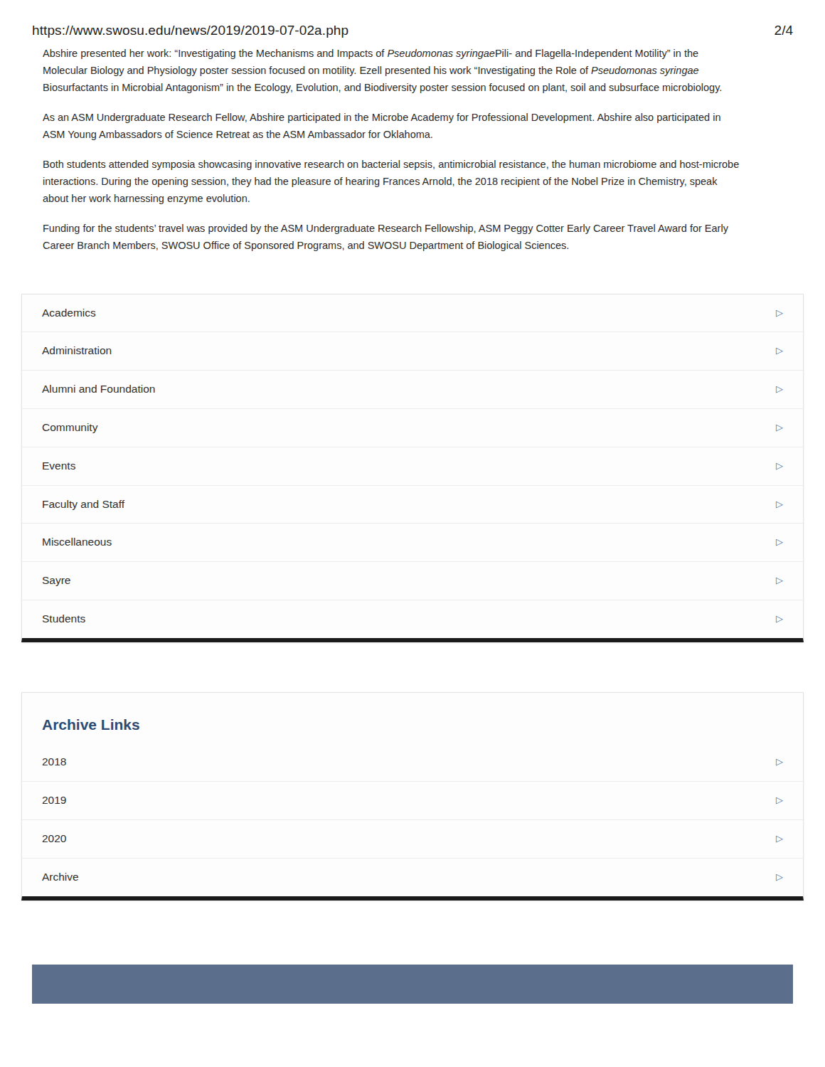https://www.swosu.edu/news/2019/2019-07-02a.php 2/4
Abshire presented her work: “Investigating the Mechanisms and Impacts of Pseudomonas syringae Pili- and Flagella-Independent Motility” in the Molecular Biology and Physiology poster session focused on motility. Ezell presented his work “Investigating the Role of Pseudomonas syringae Biosurfactants in Microbial Antagonism” in the Ecology, Evolution, and Biodiversity poster session focused on plant, soil and subsurface microbiology.
As an ASM Undergraduate Research Fellow, Abshire participated in the Microbe Academy for Professional Development. Abshire also participated in ASM Young Ambassadors of Science Retreat as the ASM Ambassador for Oklahoma.
Both students attended symposia showcasing innovative research on bacterial sepsis, antimicrobial resistance, the human microbiome and host-microbe interactions. During the opening session, they had the pleasure of hearing Frances Arnold, the 2018 recipient of the Nobel Prize in Chemistry, speak about her work harnessing enzyme evolution.
Funding for the students’ travel was provided by the ASM Undergraduate Research Fellowship, ASM Peggy Cotter Early Career Travel Award for Early Career Branch Members, SWOSU Office of Sponsored Programs, and SWOSU Department of Biological Sciences.
Academics ▷
Administration ▷
Alumni and Foundation ▷
Community ▷
Events ▷
Faculty and Staff ▷
Miscellaneous ▷
Sayre ▷
Students ▷
Archive Links
2018 ▷
2019 ▷
2020 ▷
Archive ▷